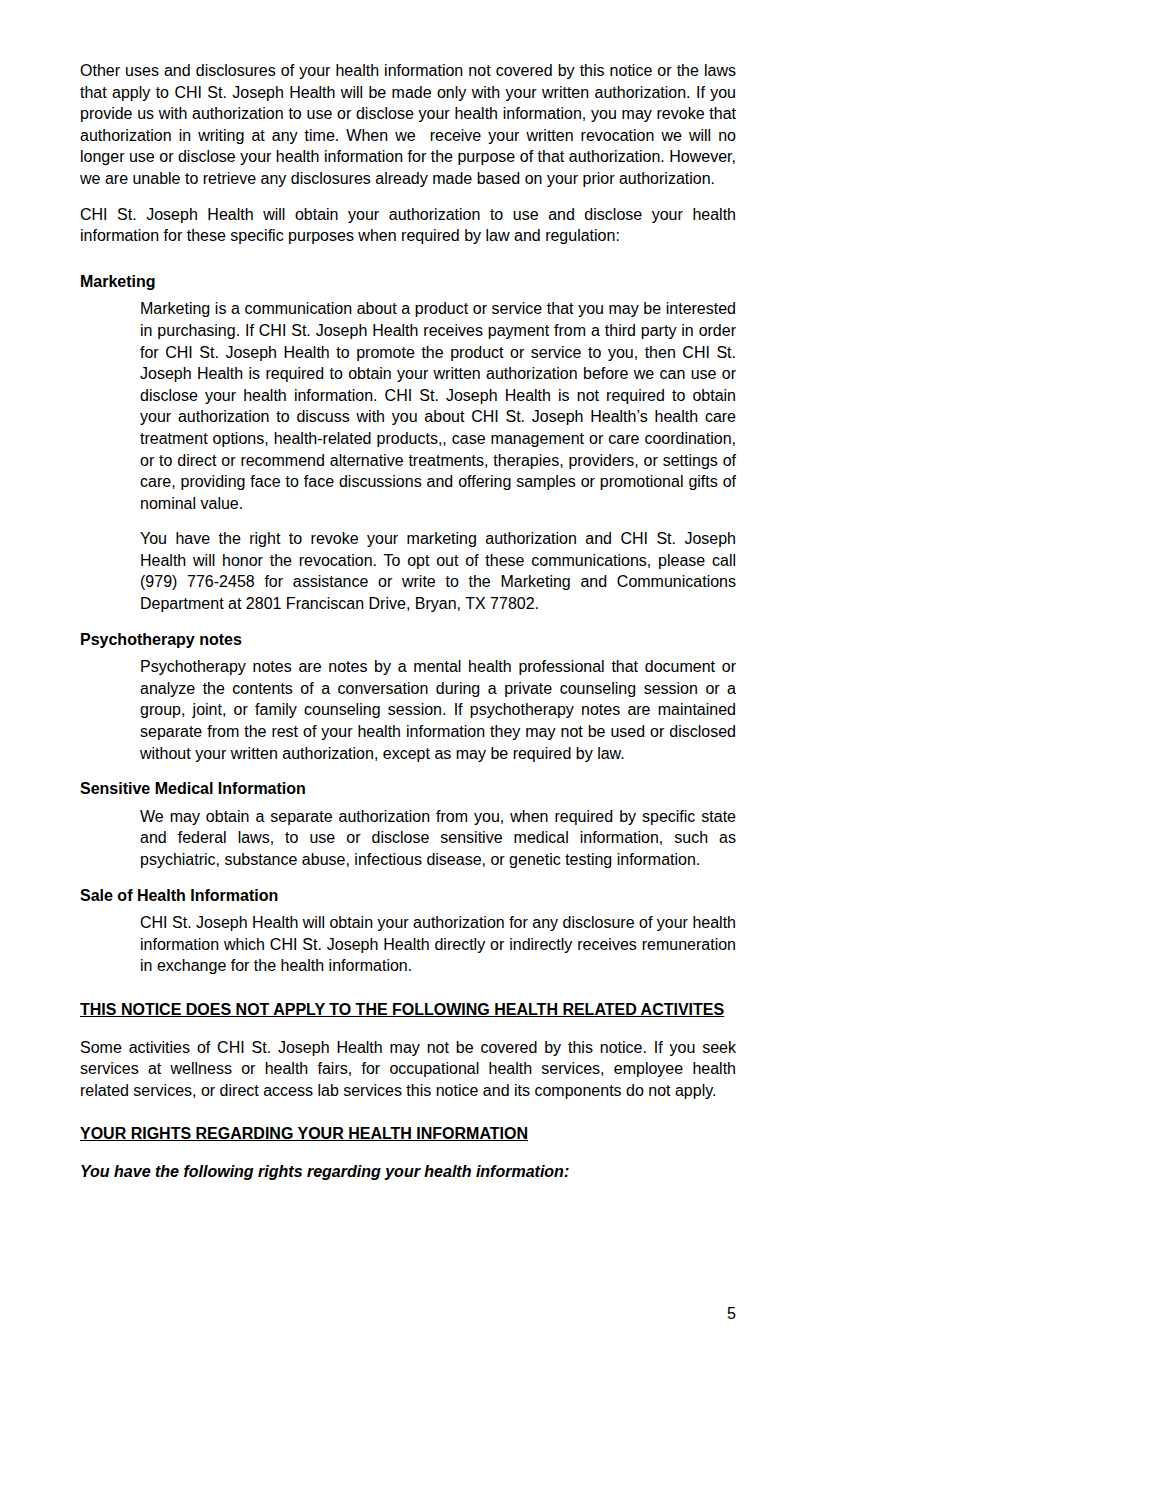Other uses and disclosures of your health information not covered by this notice or the laws that apply to CHI St. Joseph Health will be made only with your written authorization. If you provide us with authorization to use or disclose your health information, you may revoke that authorization in writing at any time. When we receive your written revocation we will no longer use or disclose your health information for the purpose of that authorization. However, we are unable to retrieve any disclosures already made based on your prior authorization.
CHI St. Joseph Health will obtain your authorization to use and disclose your health information for these specific purposes when required by law and regulation:
Marketing
Marketing is a communication about a product or service that you may be interested in purchasing. If CHI St. Joseph Health receives payment from a third party in order for CHI St. Joseph Health to promote the product or service to you, then CHI St. Joseph Health is required to obtain your written authorization before we can use or disclose your health information. CHI St. Joseph Health is not required to obtain your authorization to discuss with you about CHI St. Joseph Health’s health care treatment options, health-related products,, case management or care coordination, or to direct or recommend alternative treatments, therapies, providers, or settings of care, providing face to face discussions and offering samples or promotional gifts of nominal value.
You have the right to revoke your marketing authorization and CHI St. Joseph Health will honor the revocation. To opt out of these communications, please call (979) 776-2458 for assistance or write to the Marketing and Communications Department at 2801 Franciscan Drive, Bryan, TX 77802.
Psychotherapy notes
Psychotherapy notes are notes by a mental health professional that document or analyze the contents of a conversation during a private counseling session or a group, joint, or family counseling session. If psychotherapy notes are maintained separate from the rest of your health information they may not be used or disclosed without your written authorization, except as may be required by law.
Sensitive Medical Information
We may obtain a separate authorization from you, when required by specific state and federal laws, to use or disclose sensitive medical information, such as psychiatric, substance abuse, infectious disease, or genetic testing information.
Sale of Health Information
CHI St. Joseph Health will obtain your authorization for any disclosure of your health information which CHI St. Joseph Health directly or indirectly receives remuneration in exchange for the health information.
THIS NOTICE DOES NOT APPLY TO THE FOLLOWING HEALTH RELATED ACTIVITES
Some activities of CHI St. Joseph Health may not be covered by this notice. If you seek services at wellness or health fairs, for occupational health services, employee health related services, or direct access lab services this notice and its components do not apply.
YOUR RIGHTS REGARDING YOUR HEALTH INFORMATION
You have the following rights regarding your health information:
5